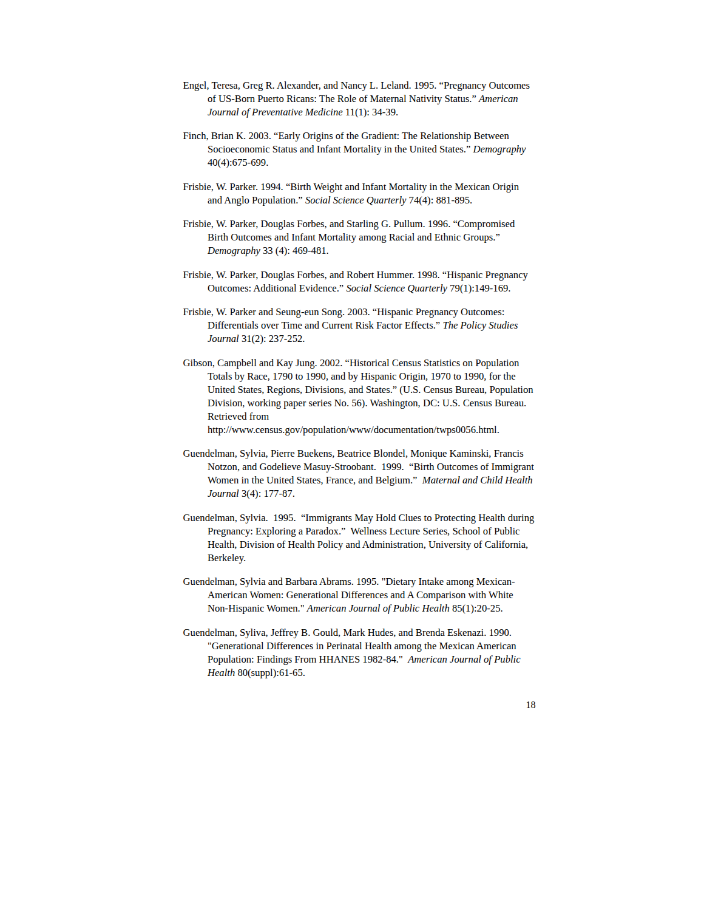Engel, Teresa, Greg R. Alexander, and Nancy L. Leland. 1995. “Pregnancy Outcomes of US-Born Puerto Ricans: The Role of Maternal Nativity Status.” American Journal of Preventative Medicine 11(1): 34-39.
Finch, Brian K. 2003. “Early Origins of the Gradient: The Relationship Between Socioeconomic Status and Infant Mortality in the United States.” Demography 40(4):675-699.
Frisbie, W. Parker. 1994. “Birth Weight and Infant Mortality in the Mexican Origin and Anglo Population.” Social Science Quarterly 74(4): 881-895.
Frisbie, W. Parker, Douglas Forbes, and Starling G. Pullum. 1996. “Compromised Birth Outcomes and Infant Mortality among Racial and Ethnic Groups.” Demography 33 (4): 469-481.
Frisbie, W. Parker, Douglas Forbes, and Robert Hummer. 1998. “Hispanic Pregnancy Outcomes: Additional Evidence.” Social Science Quarterly 79(1):149-169.
Frisbie, W. Parker and Seung-eun Song. 2003. “Hispanic Pregnancy Outcomes: Differentials over Time and Current Risk Factor Effects.” The Policy Studies Journal 31(2): 237-252.
Gibson, Campbell and Kay Jung. 2002. “Historical Census Statistics on Population Totals by Race, 1790 to 1990, and by Hispanic Origin, 1970 to 1990, for the United States, Regions, Divisions, and States.” (U.S. Census Bureau, Population Division, working paper series No. 56). Washington, DC: U.S. Census Bureau. Retrieved from http://www.census.gov/population/www/documentation/twps0056.html.
Guendelman, Sylvia, Pierre Buekens, Beatrice Blondel, Monique Kaminski, Francis Notzon, and Godelieve Masuy-Stroobant. 1999. “Birth Outcomes of Immigrant Women in the United States, France, and Belgium.” Maternal and Child Health Journal 3(4): 177-87.
Guendelman, Sylvia. 1995. “Immigrants May Hold Clues to Protecting Health during Pregnancy: Exploring a Paradox.” Wellness Lecture Series, School of Public Health, Division of Health Policy and Administration, University of California, Berkeley.
Guendelman, Sylvia and Barbara Abrams. 1995. "Dietary Intake among Mexican-American Women: Generational Differences and A Comparison with White Non-Hispanic Women." American Journal of Public Health 85(1):20-25.
Guendelman, Syliva, Jeffrey B. Gould, Mark Hudes, and Brenda Eskenazi. 1990. "Generational Differences in Perinatal Health among the Mexican American Population: Findings From HHANES 1982-84." American Journal of Public Health 80(suppl):61-65.
18